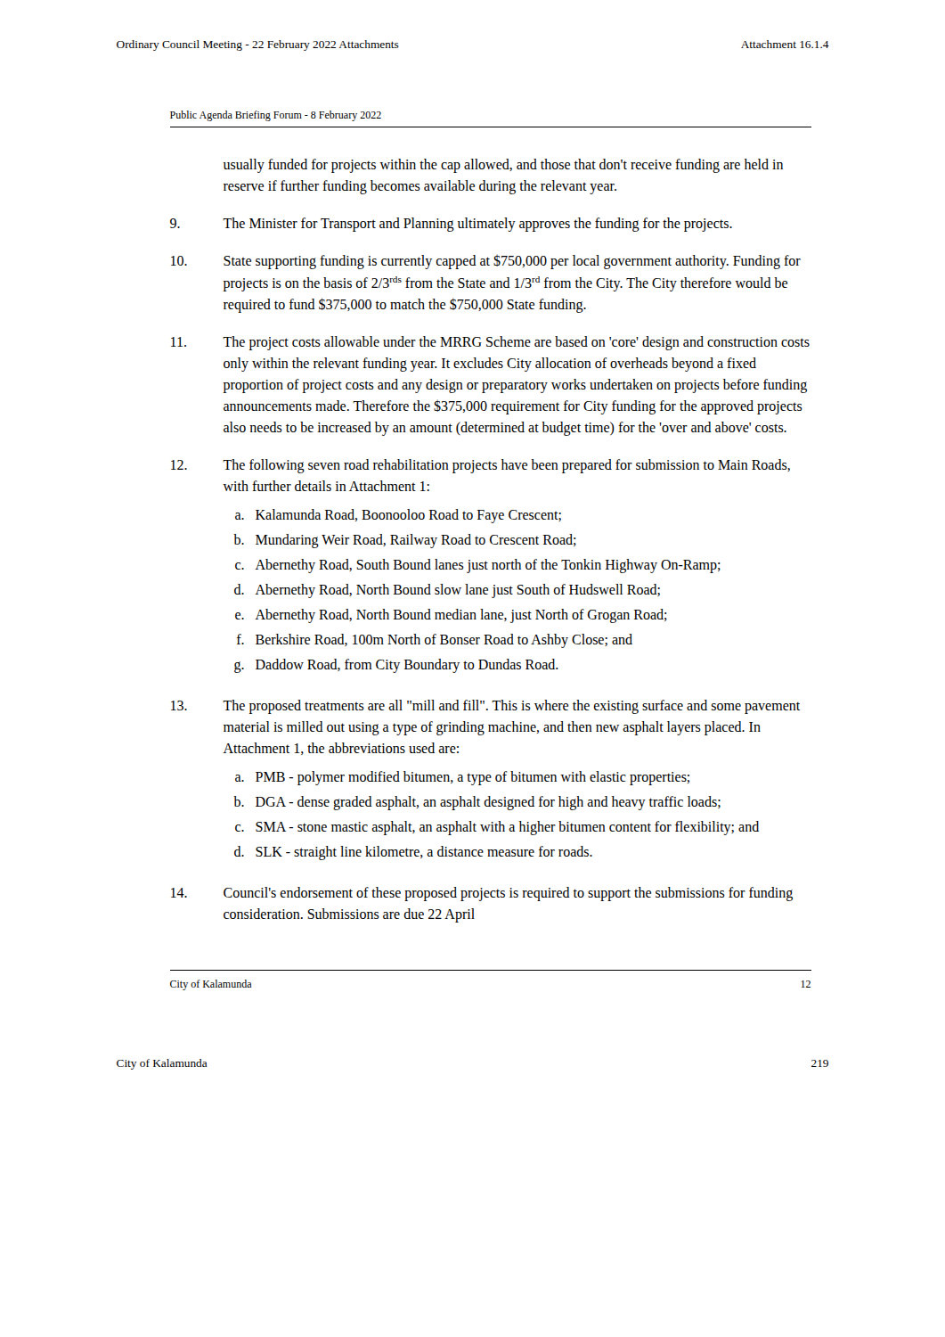Ordinary Council Meeting - 22 February 2022 Attachments
Attachment 16.1.4
Public Agenda Briefing Forum - 8 February 2022
usually funded for projects within the cap allowed, and those that don't receive funding are held in reserve if further funding becomes available during the relevant year.
9.
The Minister for Transport and Planning ultimately approves the funding for the projects.
10.
State supporting funding is currently capped at $750,000 per local government authority. Funding for projects is on the basis of 2/3rds from the State and 1/3rd from the City. The City therefore would be required to fund $375,000 to match the $750,000 State funding.
11.
The project costs allowable under the MRRG Scheme are based on 'core' design and construction costs only within the relevant funding year. It excludes City allocation of overheads beyond a fixed proportion of project costs and any design or preparatory works undertaken on projects before funding announcements made. Therefore the $375,000 requirement for City funding for the approved projects also needs to be increased by an amount (determined at budget time) for the 'over and above' costs.
12.
The following seven road rehabilitation projects have been prepared for submission to Main Roads, with further details in Attachment 1:
Kalamunda Road, Boonooloo Road to Faye Crescent;
Mundaring Weir Road, Railway Road to Crescent Road;
Abernethy Road, South Bound lanes just north of the Tonkin Highway On-Ramp;
Abernethy Road, North Bound slow lane just South of Hudswell Road;
Abernethy Road, North Bound median lane, just North of Grogan Road;
Berkshire Road, 100m North of Bonser Road to Ashby Close; and
Daddow Road, from City Boundary to Dundas Road.
13.
The proposed treatments are all "mill and fill". This is where the existing surface and some pavement material is milled out using a type of grinding machine, and then new asphalt layers placed. In Attachment 1, the abbreviations used are:
PMB - polymer modified bitumen, a type of bitumen with elastic properties;
DGA - dense graded asphalt, an asphalt designed for high and heavy traffic loads;
SMA - stone mastic asphalt, an asphalt with a higher bitumen content for flexibility; and
SLK - straight line kilometre, a distance measure for roads.
14.
Council's endorsement of these proposed projects is required to support the submissions for funding consideration. Submissions are due 22 April
City of Kalamunda
12
City of Kalamunda
219